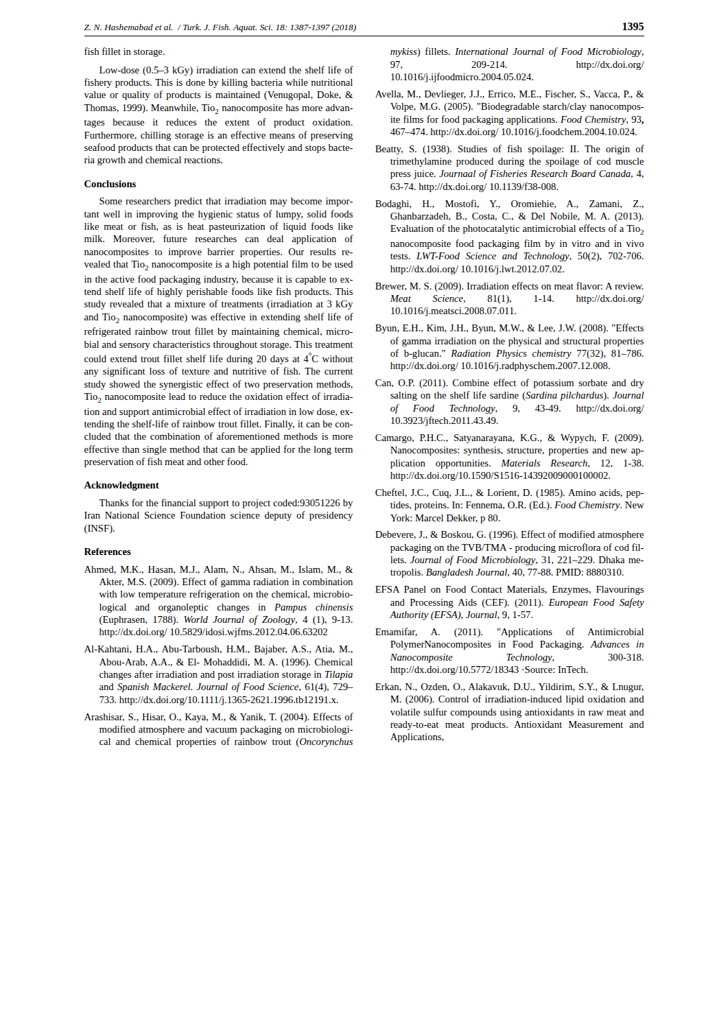Z. N. Hashemabad et al. / Turk. J. Fish. Aquat. Sci. 18: 1387-1397 (2018) 1395
fish fillet in storage.
Low-dose (0.5–3 kGy) irradiation can extend the shelf life of fishery products. This is done by killing bacteria while nutritional value or quality of products is maintained (Venugopal, Doke, & Thomas, 1999). Meanwhile, Tio2 nanocomposite has more advantages because it reduces the extent of product oxidation. Furthermore, chilling storage is an effective means of preserving seafood products that can be protected effectively and stops bacteria growth and chemical reactions.
Conclusions
Some researchers predict that irradiation may become important well in improving the hygienic status of lumpy, solid foods like meat or fish, as is heat pasteurization of liquid foods like milk. Moreover, future researches can deal application of nanocomposites to improve barrier properties. Our results revealed that Tio2 nanocomposite is a high potential film to be used in the active food packaging industry, because it is capable to extend shelf life of highly perishable foods like fish products. This study revealed that a mixture of treatments (irradiation at 3 kGy and Tio2 nanocomposite) was effective in extending shelf life of refrigerated rainbow trout fillet by maintaining chemical, microbial and sensory characteristics throughout storage. This treatment could extend trout fillet shelf life during 20 days at 4°C without any significant loss of texture and nutritive of fish. The current study showed the synergistic effect of two preservation methods, Tio2 nanocomposite lead to reduce the oxidation effect of irradiation and support antimicrobial effect of irradiation in low dose, extending the shelf-life of rainbow trout fillet. Finally, it can be concluded that the combination of aforementioned methods is more effective than single method that can be applied for the long term preservation of fish meat and other food.
Acknowledgment
Thanks for the financial support to project coded:93051226 by Iran National Science Foundation science deputy of presidency (INSF).
References
Ahmed, M.K., Hasan, M.J., Alam, N., Ahsan, M., Islam, M., & Akter, M.S. (2009). Effect of gamma radiation in combination with low temperature refrigeration on the chemical, microbiological and organoleptic changes in Pampus chinensis (Euphrasen, 1788). World Journal of Zoology, 4 (1), 9-13. http://dx.doi.org/ 10.5829/idosi.wjfms.2012.04.06.63202
Al-Kahtani, H.A., Abu-Tarboush, H.M., Bajaber, A.S., Atia, M., Abou-Arab, A.A., & El- Mohaddidi, M. A. (1996). Chemical changes after irradiation and post irradiation storage in Tilapia and Spanish Mackerel. Journal of Food Science, 61(4), 729–733. http://dx.doi.org/10.1111/j.1365-2621.1996.tb12191.x.
Arashisar, S., Hisar, O., Kaya, M., & Yanik, T. (2004). Effects of modified atmosphere and vacuum packaging on microbiological and chemical properties of rainbow trout (Oncorynchus mykiss) fillets. International Journal of Food Microbiology, 97, 209-214. http://dx.doi.org/ 10.1016/j.ijfoodmicro.2004.05.024.
Avella, M., Devlieger, J.J., Errico, M.E., Fischer, S., Vacca, P., & Volpe, M.G. (2005). "Biodegradable starch/clay nanocomposite films for food packaging applications. Food Chemistry, 93, 467–474. http://dx.doi.org/ 10.1016/j.foodchem.2004.10.024.
Beatty, S. (1938). Studies of fish spoilage: II. The origin of trimethylamine produced during the spoilage of cod muscle press juice. Journaal of Fisheries Research Board Canada, 4, 63-74. http://dx.doi.org/ 10.1139/f38-008.
Bodaghi, H., Mostofi, Y., Oromiehie, A., Zamani, Z., Ghanbarzadeh, B., Costa, C., & Del Nobile, M. A. (2013). Evaluation of the photocatalytic antimicrobial effects of a Tio2 nanocomposite food packaging film by in vitro and in vivo tests. LWT-Food Science and Technology, 50(2), 702-706. http://dx.doi.org/ 10.1016/j.lwt.2012.07.02.
Brewer, M. S. (2009). Irradiation effects on meat flavor: A review. Meat Science, 81(1), 1-14. http://dx.doi.org/ 10.1016/j.meatsci.2008.07.011.
Byun, E.H., Kim, J.H., Byun, M.W., & Lee, J.W. (2008). "Effects of gamma irradiation on the physical and structural properties of b-glucan." Radiation Physics chemistry 77(32), 81–786. http://dx.doi.org/ 10.1016/j.radphyschem.2007.12.008.
Can, O.P. (2011). Combine effect of potassium sorbate and dry salting on the shelf life sardine (Sardina pilchardus). Journal of Food Technology, 9, 43-49. http://dx.doi.org/ 10.3923/jftech.2011.43.49.
Camargo, P.H.C., Satyanarayana, K.G., & Wypych, F. (2009). Nanocomposites: synthesis, structure, properties and new application opportunities. Materials Research, 12, 1-38. http://dx.doi.org/10.1590/S1516-14392009000100002.
Cheftel, J.C., Cuq, J.L., & Lorient, D. (1985). Amino acids, peptides, proteins. In: Fennema, O.R. (Ed.). Food Chemistry. New York: Marcel Dekker, p 80.
Debevere, J., & Boskou, G. (1996). Effect of modified atmosphere packaging on the TVB/TMA - producing microflora of cod fillets. Journal of Food Microbiology, 31, 221–229. Dhaka metropolis. Bangladesh Journal, 40, 77-88. PMID: 8880310.
EFSA Panel on Food Contact Materials, Enzymes, Flavourings and Processing Aids (CEF). (2011). European Food Safety Authority (EFSA), Journal, 9, 1-57.
Emamifar, A. (2011). "Applications of Antimicrobial PolymerNanocomposites in Food Packaging. Advances in Nanocomposite Technology, 300-318. http://dx.doi.org/10.5772/18343 ·Source: InTech.
Erkan, N., Ozden, O., Alakavuk, D.U., Yildirim, S.Y., & Lnugur, M. (2006). Control of irradiation-induced lipid oxidation and volatile sulfur compounds using antioxidants in raw meat and ready-to-eat meat products. Antioxidant Measurement and Applications,